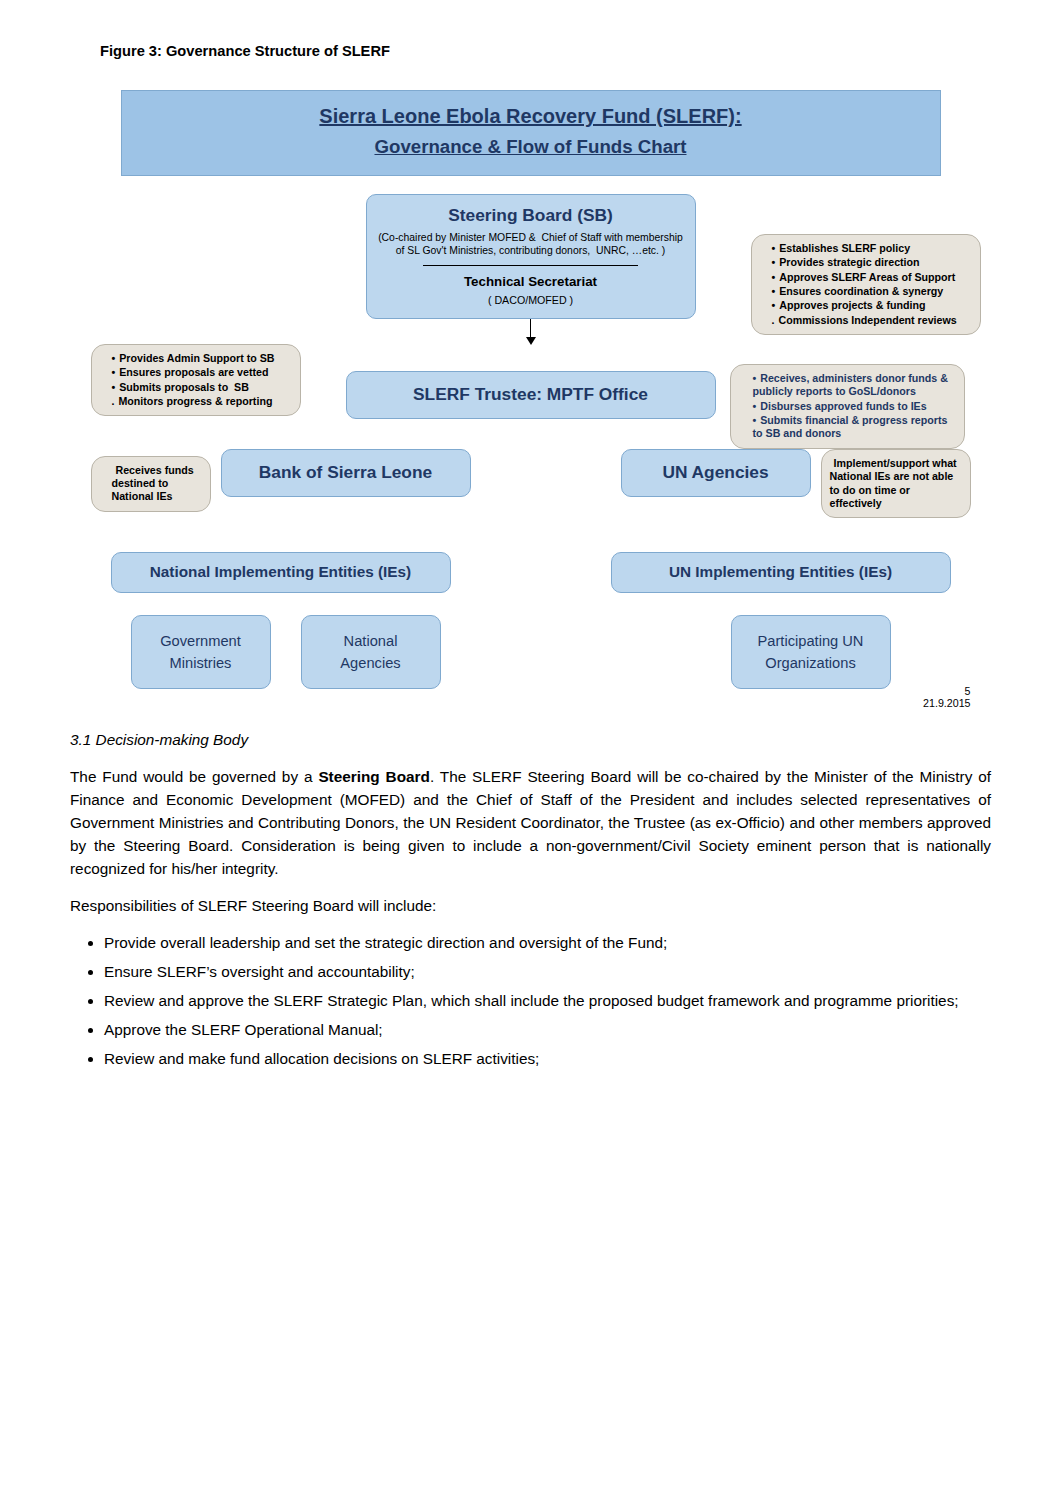Figure 3: Governance Structure of SLERF
Sierra Leone Ebola Recovery Fund (SLERF): Governance & Flow of Funds Chart
Establishes SLERF policy
Provides strategic direction
Approves SLERF Areas of Support
Ensures coordination & synergy
Approves projects & funding
Commissions Independent reviews
Provides Admin Support to SB
Ensures proposals are vetted
Submits proposals to SB
Monitors progress & reporting
Steering Board (SB)
(Co-chaired by Minister MOFED & Chief of Staff with membership of SL Gov't Ministries, contributing donors, UNRC, …etc. )
Technical Secretariat
( DACO/MOFED )
SLERF Trustee: MPTF Office
Receives, administers donor funds & publicly reports to GoSL/donors
Disburses approved funds to IEs
Submits financial & progress reports to SB and donors
Receives funds destined to National IEs
Bank of Sierra Leone
UN Agencies
Implement/support what National IEs are not able to do on time or effectively
National Implementing Entities (IEs)
UN Implementing Entities (IEs)
Government
Ministries
National
Agencies
Participating UN
Organizations
5 21.9.2015
3.1 Decision-making Body
The Fund would be governed by a Steering Board. The SLERF Steering Board will be co-chaired by the Minister of the Ministry of Finance and Economic Development (MOFED) and the Chief of Staff of the President and includes selected representatives of Government Ministries and Contributing Donors, the UN Resident Coordinator, the Trustee (as ex-Officio) and other members approved by the Steering Board. Consideration is being given to include a non-government/Civil Society eminent person that is nationally recognized for his/her integrity.
Responsibilities of SLERF Steering Board will include:
Provide overall leadership and set the strategic direction and oversight of the Fund;
Ensure SLERF’s oversight and accountability;
Review and approve the SLERF Strategic Plan, which shall include the proposed budget framework and programme priorities;
Approve the SLERF Operational Manual;
Review and make fund allocation decisions on SLERF activities;